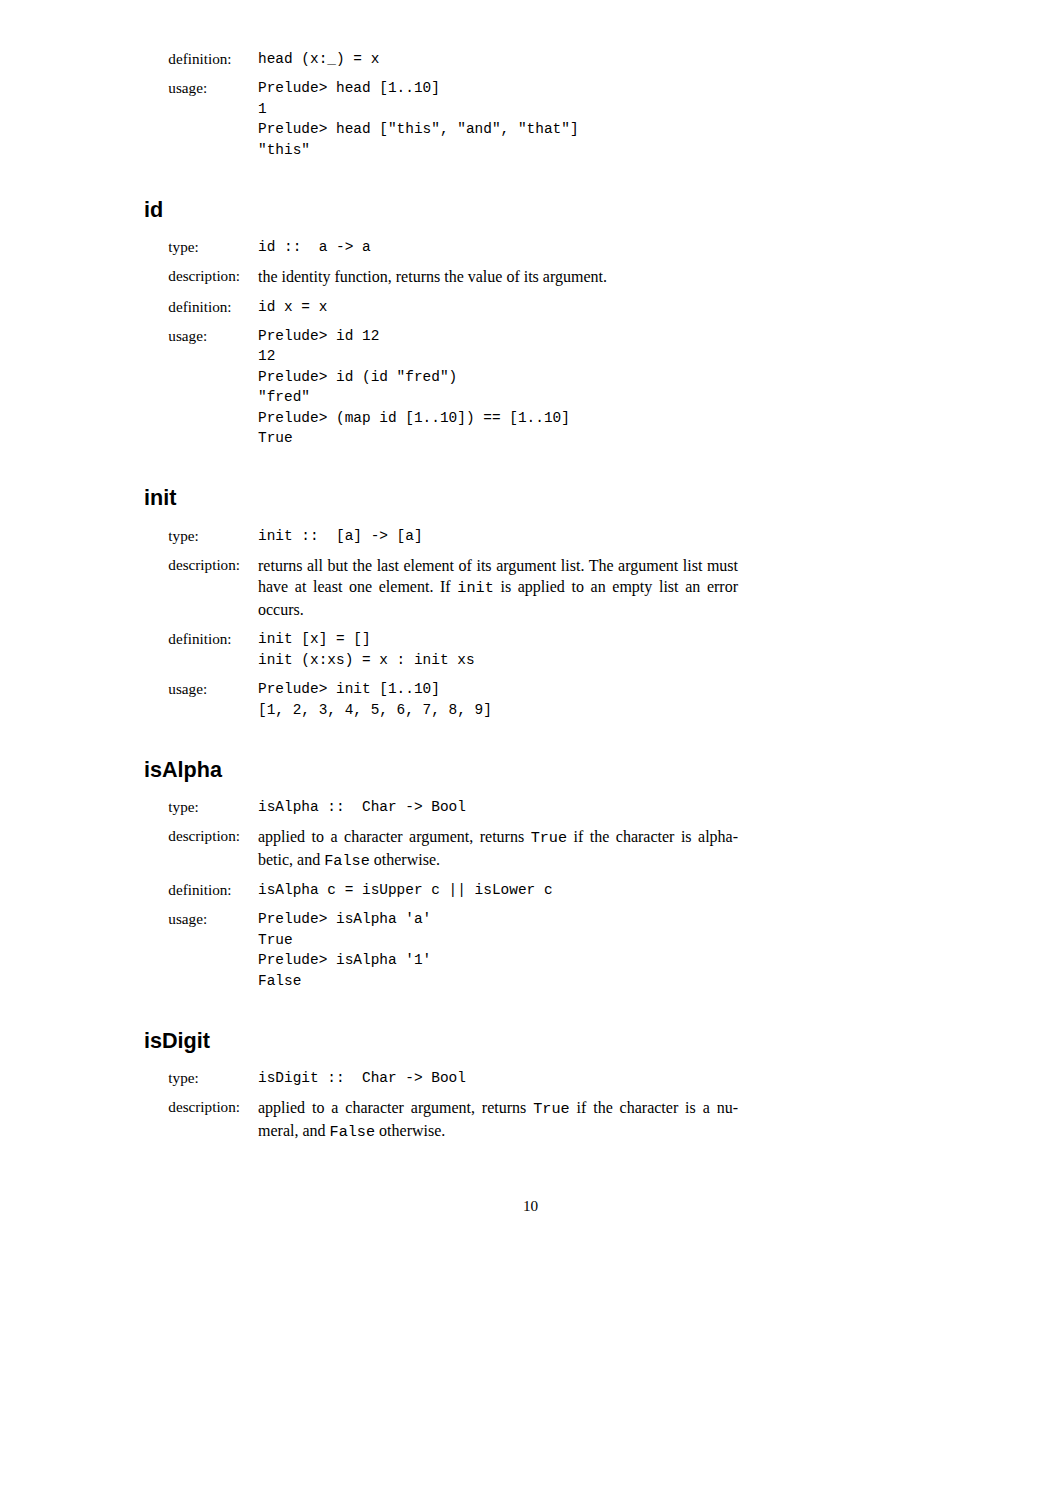definition:
head (x:_) = x
usage:
Prelude> head [1..10]
1
Prelude> head ["this", "and", "that"]
"this"
id
type:
id ::  a -> a
description:
the identity function, returns the value of its argument.
definition:
id x = x
usage:
Prelude> id 12
12
Prelude> id (id "fred")
"fred"
Prelude> (map id [1..10]) == [1..10]
True
init
type:
init ::  [a] -> [a]
description:
returns all but the last element of its argument list. The argument list must have at least one element. If init is applied to an empty list an error occurs.
definition:
init [x] = []
init (x:xs) = x : init xs
usage:
Prelude> init [1..10]
[1, 2, 3, 4, 5, 6, 7, 8, 9]
isAlpha
type:
isAlpha ::  Char -> Bool
description:
applied to a character argument, returns True if the character is alphabetic, and False otherwise.
definition:
isAlpha c = isUpper c || isLower c
usage:
Prelude> isAlpha 'a'
True
Prelude> isAlpha '1'
False
isDigit
type:
isDigit ::  Char -> Bool
description:
applied to a character argument, returns True if the character is a numeral, and False otherwise.
10